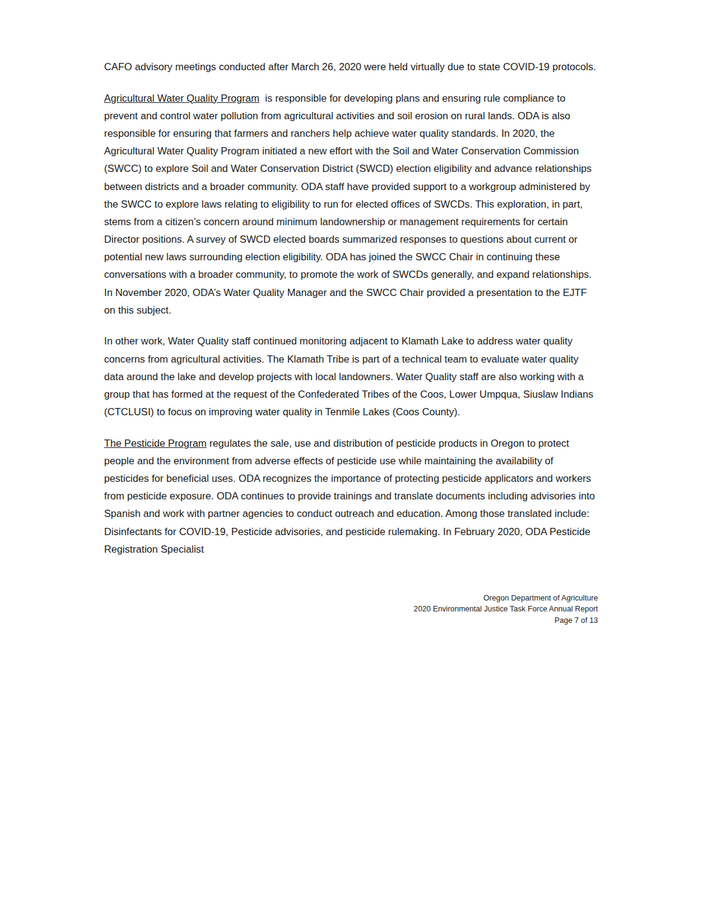CAFO advisory meetings conducted after March 26, 2020 were held virtually due to state COVID-19 protocols.
Agricultural Water Quality Program is responsible for developing plans and ensuring rule compliance to prevent and control water pollution from agricultural activities and soil erosion on rural lands. ODA is also responsible for ensuring that farmers and ranchers help achieve water quality standards. In 2020, the Agricultural Water Quality Program initiated a new effort with the Soil and Water Conservation Commission (SWCC) to explore Soil and Water Conservation District (SWCD) election eligibility and advance relationships between districts and a broader community. ODA staff have provided support to a workgroup administered by the SWCC to explore laws relating to eligibility to run for elected offices of SWCDs. This exploration, in part, stems from a citizen’s concern around minimum landownership or management requirements for certain Director positions. A survey of SWCD elected boards summarized responses to questions about current or potential new laws surrounding election eligibility. ODA has joined the SWCC Chair in continuing these conversations with a broader community, to promote the work of SWCDs generally, and expand relationships. In November 2020, ODA’s Water Quality Manager and the SWCC Chair provided a presentation to the EJTF on this subject.
In other work, Water Quality staff continued monitoring adjacent to Klamath Lake to address water quality concerns from agricultural activities. The Klamath Tribe is part of a technical team to evaluate water quality data around the lake and develop projects with local landowners. Water Quality staff are also working with a group that has formed at the request of the Confederated Tribes of the Coos, Lower Umpqua, Siuslaw Indians (CTCLUSI) to focus on improving water quality in Tenmile Lakes (Coos County).
The Pesticide Program regulates the sale, use and distribution of pesticide products in Oregon to protect people and the environment from adverse effects of pesticide use while maintaining the availability of pesticides for beneficial uses. ODA recognizes the importance of protecting pesticide applicators and workers from pesticide exposure. ODA continues to provide trainings and translate documents including advisories into Spanish and work with partner agencies to conduct outreach and education. Among those translated include: Disinfectants for COVID-19, Pesticide advisories, and pesticide rulemaking. In February 2020, ODA Pesticide Registration Specialist
Oregon Department of Agriculture
2020 Environmental Justice Task Force Annual Report
Page 7 of 13